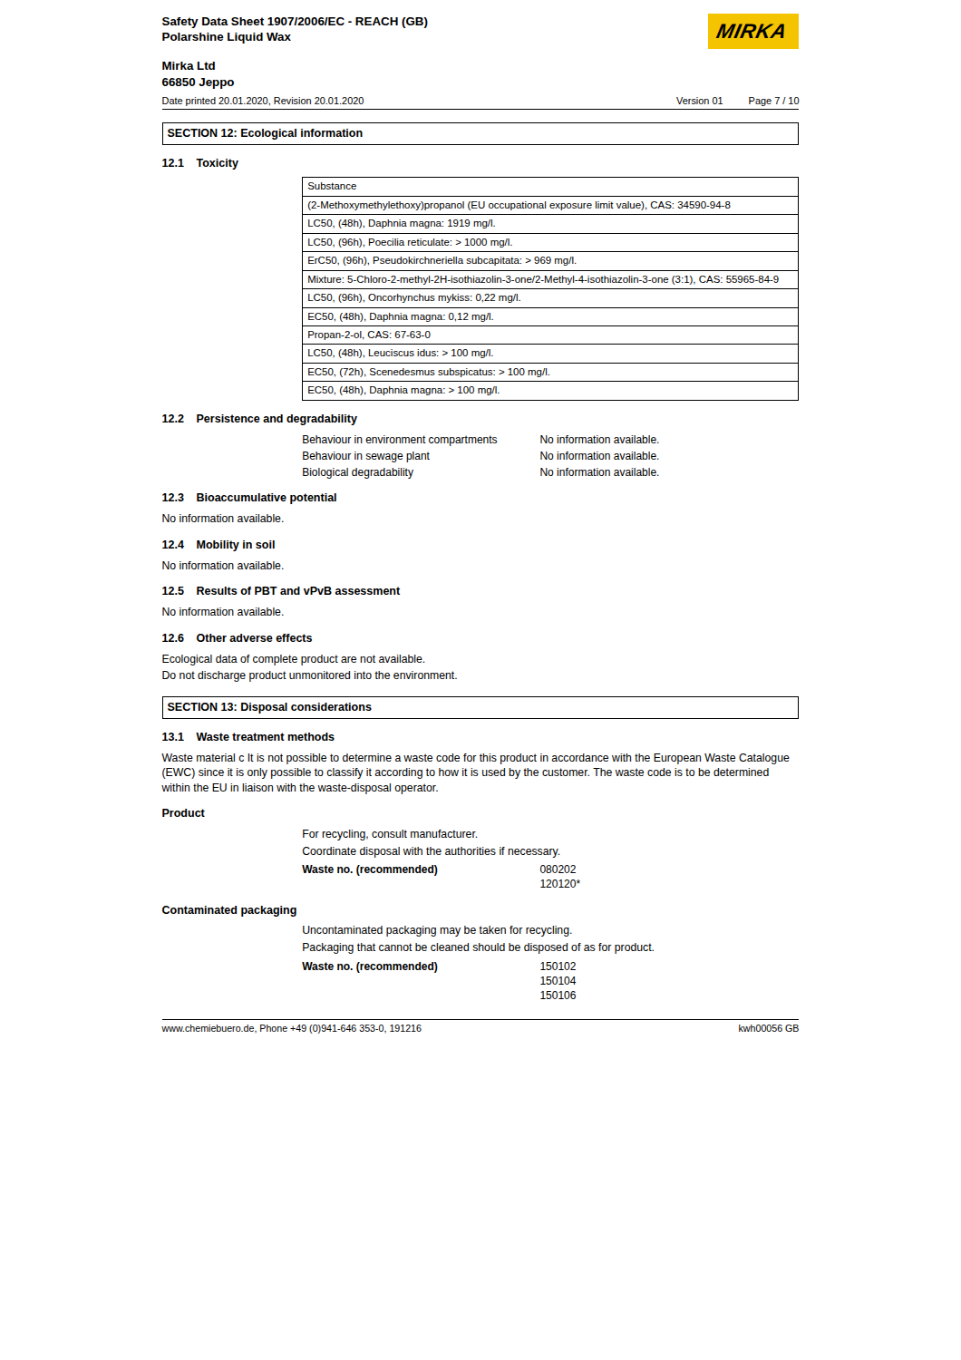Safety Data Sheet 1907/2006/EC - REACH (GB)
Polarshine Liquid Wax
MIRKA
Mirka Ltd
66850 Jeppo
Date printed 20.01.2020, Revision 20.01.2020
Version 01 Page 7 / 10
SECTION 12: Ecological information
12.1 Toxicity
| Substance |
| (2-Methoxymethylethoxy)propanol (EU occupational exposure limit value), CAS: 34590-94-8 |
| LC50, (48h), Daphnia magna: 1919 mg/l. |
| LC50, (96h), Poecilia reticulate: > 1000 mg/l. |
| ErC50, (96h), Pseudokirchneriella subcapitata: > 969 mg/l. |
| Mixture: 5-Chloro-2-methyl-2H-isothiazolin-3-one/2-Methyl-4-isothiazolin-3-one (3:1), CAS: 55965-84-9 |
| LC50, (96h), Oncorhynchus mykiss: 0,22 mg/l. |
| EC50, (48h), Daphnia magna: 0,12 mg/l. |
| Propan-2-ol, CAS: 67-63-0 |
| LC50, (48h), Leuciscus idus: > 100 mg/l. |
| EC50, (72h), Scenedesmus subspicatus: > 100 mg/l. |
| EC50, (48h), Daphnia magna: > 100 mg/l. |
12.2 Persistence and degradability
Behaviour in environment compartments
No information available.
Behaviour in sewage plant
No information available.
Biological degradability
No information available.
12.3 Bioaccumulative potential
No information available.
12.4 Mobility in soil
No information available.
12.5 Results of PBT and vPvB assessment
No information available.
12.6 Other adverse effects
Ecological data of complete product are not available.
Do not discharge product unmonitored into the environment.
SECTION 13: Disposal considerations
13.1 Waste treatment methods
Waste material c It is not possible to determine a waste code for this product in accordance with the European Waste Catalogue (EWC) since it is only possible to classify it according to how it is used by the customer. The waste code is to be determined within the EU in liaison with the waste-disposal operator.
Product
For recycling, consult manufacturer.
Coordinate disposal with the authorities if necessary.
Waste no. (recommended)
080202
120120*
Contaminated packaging
Uncontaminated packaging may be taken for recycling.
Packaging that cannot be cleaned should be disposed of as for product.
Waste no. (recommended)
150102
150104
150106
www.chemiebuero.de, Phone +49 (0)941-646 353-0, 191216
kwh00056 GB